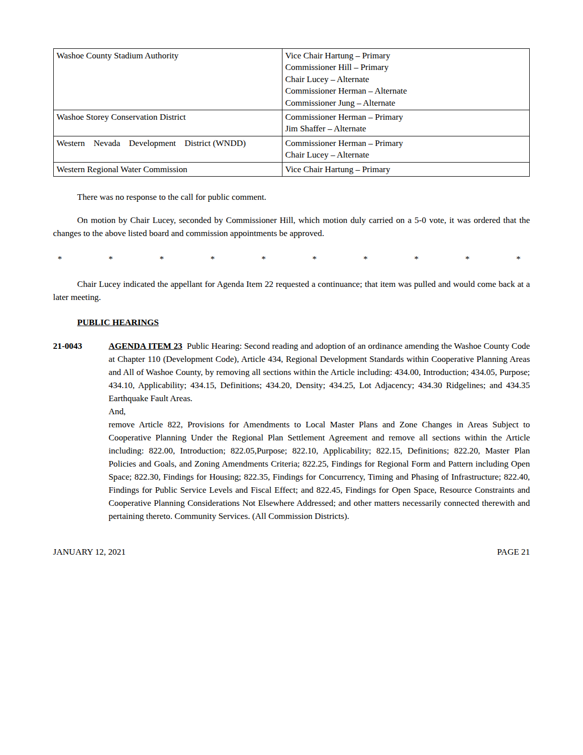| Washoe County Stadium Authority | Vice Chair Hartung – Primary Commissioner Hill – Primary Chair Lucey – Alternate Commissioner Herman – Alternate Commissioner Jung – Alternate |
| Washoe Storey Conservation District | Commissioner Herman – Primary Jim Shaffer – Alternate |
| Western Nevada Development District (WNDD) | Commissioner Herman – Primary Chair Lucey – Alternate |
| Western Regional Water Commission | Vice Chair Hartung – Primary |
There was no response to the call for public comment.
On motion by Chair Lucey, seconded by Commissioner Hill, which motion duly carried on a 5-0 vote, it was ordered that the changes to the above listed board and commission appointments be approved.
* * * * * * * * * *
Chair Lucey indicated the appellant for Agenda Item 22 requested a continuance; that item was pulled and would come back at a later meeting.
PUBLIC HEARINGS
21-0043
AGENDA ITEM 23 Public Hearing: Second reading and adoption of an ordinance amending the Washoe County Code at Chapter 110 (Development Code), Article 434, Regional Development Standards within Cooperative Planning Areas and All of Washoe County, by removing all sections within the Article including: 434.00, Introduction; 434.05, Purpose; 434.10, Applicability; 434.15, Definitions; 434.20, Density; 434.25, Lot Adjacency; 434.30 Ridgelines; and 434.35 Earthquake Fault Areas.
And,
remove Article 822, Provisions for Amendments to Local Master Plans and Zone Changes in Areas Subject to Cooperative Planning Under the Regional Plan Settlement Agreement and remove all sections within the Article including: 822.00, Introduction; 822.05,Purpose; 822.10, Applicability; 822.15, Definitions; 822.20, Master Plan Policies and Goals, and Zoning Amendments Criteria; 822.25, Findings for Regional Form and Pattern including Open Space; 822.30, Findings for Housing; 822.35, Findings for Concurrency, Timing and Phasing of Infrastructure; 822.40, Findings for Public Service Levels and Fiscal Effect; and 822.45, Findings for Open Space, Resource Constraints and Cooperative Planning Considerations Not Elsewhere Addressed; and other matters necessarily connected therewith and pertaining thereto. Community Services. (All Commission Districts).
JANUARY 12, 2021
PAGE 21